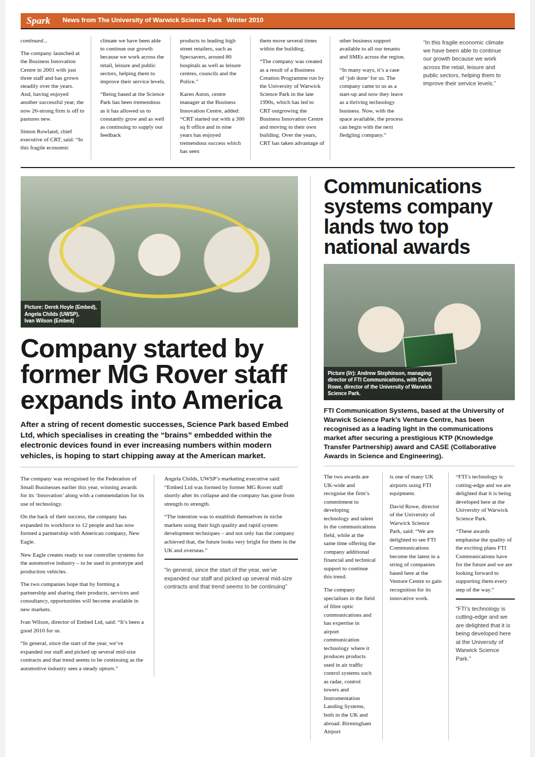Spark
News from The University of Warwick Science Park Winter 2010
continued...
The company launched at the Business Innovation Centre in 2001 with just three staff and has grown steadily over the years. And, having enjoyed another successful year, the now 26-strong firm is off to pastures new.
Simon Rowland, chief executive of CRT, said: “In this fragile economic
climate we have been able to continue our growth because we work across the retail, leisure and public sectors, helping them to improve their service levels.
“Being based at the Science Park has been tremendous as it has allowed us to constantly grow and as well as continuing to supply our feedback
products to leading high street retailers, such as Specsavers, around 80 hospitals as well as leisure centres, councils and the Police.”
Karen Aston, centre manager at the Business Innovation Centre, added: “CRT started out with a 300 sq ft office and in nine years has enjoyed tremendous success which has seen
them move several times within the building.
“The company was created as a result of a Business Creation Programme run by the University of Warwick Science Park in the late 1990s, which has led to CRT outgrowing the Business Innovation Centre and moving to their own building. Over the years, CRT has taken advantage of
other business support available to all our tenants and SMEs across the region.
“In many ways, it’s a case of ‘job done’ for us. The company came to us as a start-up and now they leave as a thriving technology business. Now, with the space available, the process can begin with the next fledgling company.”
“In this fragile economic climate we have been able to continue our growth because we work across the retail, leisure and public sectors, helping them to improve their service levels.”
Picture: Derek Hoyle (Embed),
Angela Childs (UWSP),
Ivan Wilson (Embed)
Company started by former MG Rover staff expands into America
After a string of recent domestic successes, Science Park based Embed Ltd, which specialises in creating the “brains” embedded within the electronic devices found in ever increasing numbers within modern vehicles, is hoping to start chipping away at the American market.
The company was recognised by the Federation of Small Businesses earlier this year, winning awards for its ‘Innovation’ along with a commendation for its use of technology.
On the back of their success, the company has expanded its workforce to 12 people and has now formed a partnership with American company, New Eagle.
New Eagle creates ready to use controller systems for the automotive industry – to be used in prototype and production vehicles.
The two companies hope that by forming a partnership and sharing their products, services and consultancy, opportunities will become available in new markets.
Ivan Wilson, director of Embed Ltd, said: “It’s been a good 2010 for us.
“In general, since the start of the year, we’ve expanded our staff and picked up several mid-size contracts and that trend seems to be continuing as the automotive industry sees a steady upturn.”
Angela Childs, UWSP’s marketing executive said: “Embed Ltd was formed by former MG Rover staff shortly after its collapse and the company has gone from strength to strength.
“The intention was to establish themselves in niche markets using their high quality and rapid system development techniques – and not only has the company achieved that, the future looks very bright for them in the UK and overseas.”
“In general, since the start of the year, we’ve expanded our staff and picked up several mid-size contracts and that trend seems to be continuing”
Communications systems company lands two top national awards
Picture (l/r): Andrew Stephinson, managing director of FTI Communications, with David Rowe, director of the University of Warwick Science Park.
FTI Communication Systems, based at the University of Warwick Science Park’s Venture Centre, has been recognised as a leading light in the communications market after securing a prestigious KTP (Knowledge Transfer Partnership) award and CASE (Collaborative Awards in Science and Engineering).
The two awards are UK-wide and recognise the firm’s commitment to developing technology and talent in the communications field, while at the same time offering the company additional financial and technical support to continue this trend.
The company specialises in the field of fibre optic communications and has expertise in airport communication technology where it produces products used in air traffic control systems such as radar, control towers and Instrumentation Landing Systems, both in the UK and abroad. Birmingham Airport
is one of many UK airports using FTI equipment.
David Rowe, director of the University of Warwick Science Park, said: “We are delighted to see FTI Communications become the latest in a string of companies based here at the Venture Centre to gain recognition for its innovative work.
“FTI’s technology is cutting-edge and we are delighted that it is being developed here at the University of Warwick Science Park.
“These awards emphasise the quality of the exciting plans FTI Communications have for the future and we are looking forward to supporting them every step of the way.”
“FTI’s technology is cutting-edge and we are delighted that it is being developed here at the University of Warwick Science Park.”